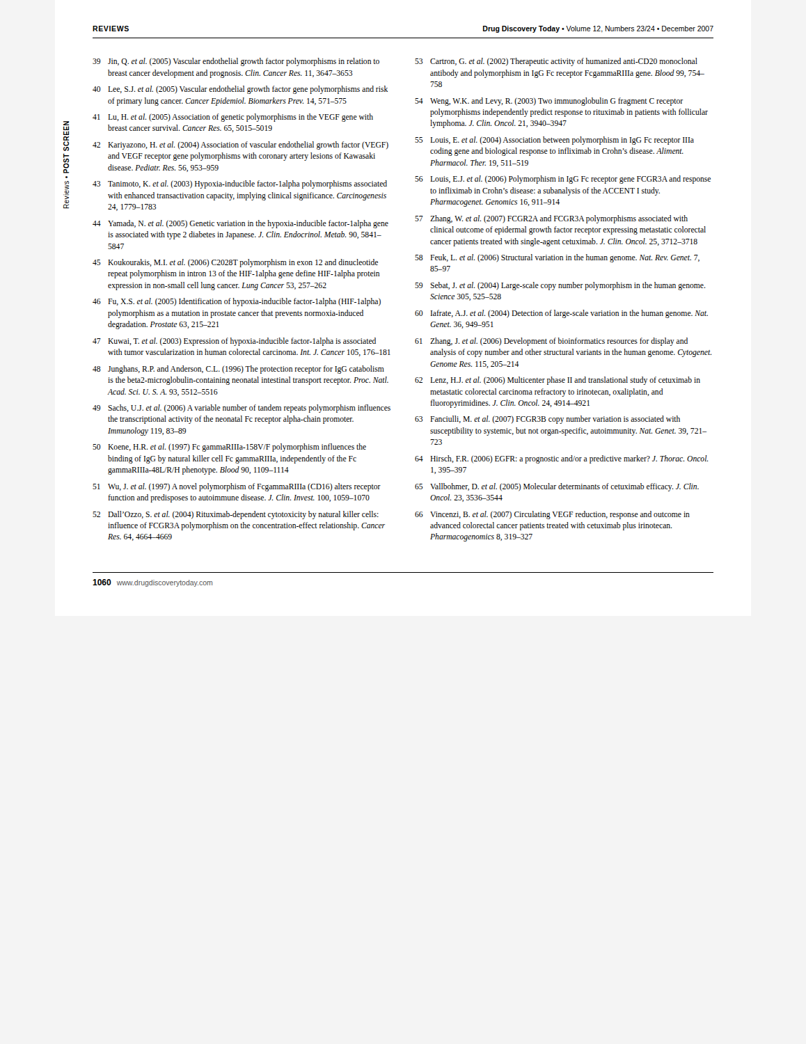Reviews
Drug Discovery Today • Volume 12, Numbers 23/24 • December 2007
Reviews • POST SCREEN
39 Jin, Q. et al. (2005) Vascular endothelial growth factor polymorphisms in relation to breast cancer development and prognosis. Clin. Cancer Res. 11, 3647–3653
40 Lee, S.J. et al. (2005) Vascular endothelial growth factor gene polymorphisms and risk of primary lung cancer. Cancer Epidemiol. Biomarkers Prev. 14, 571–575
41 Lu, H. et al. (2005) Association of genetic polymorphisms in the VEGF gene with breast cancer survival. Cancer Res. 65, 5015–5019
42 Kariyazono, H. et al. (2004) Association of vascular endothelial growth factor (VEGF) and VEGF receptor gene polymorphisms with coronary artery lesions of Kawasaki disease. Pediatr. Res. 56, 953–959
43 Tanimoto, K. et al. (2003) Hypoxia-inducible factor-1alpha polymorphisms associated with enhanced transactivation capacity, implying clinical significance. Carcinogenesis 24, 1779–1783
44 Yamada, N. et al. (2005) Genetic variation in the hypoxia-inducible factor-1alpha gene is associated with type 2 diabetes in Japanese. J. Clin. Endocrinol. Metab. 90, 5841–5847
45 Koukourakis, M.I. et al. (2006) C2028T polymorphism in exon 12 and dinucleotide repeat polymorphism in intron 13 of the HIF-1alpha gene define HIF-1alpha protein expression in non-small cell lung cancer. Lung Cancer 53, 257–262
46 Fu, X.S. et al. (2005) Identification of hypoxia-inducible factor-1alpha (HIF-1alpha) polymorphism as a mutation in prostate cancer that prevents normoxia-induced degradation. Prostate 63, 215–221
47 Kuwai, T. et al. (2003) Expression of hypoxia-inducible factor-1alpha is associated with tumor vascularization in human colorectal carcinoma. Int. J. Cancer 105, 176–181
48 Junghans, R.P. and Anderson, C.L. (1996) The protection receptor for IgG catabolism is the beta2-microglobulin-containing neonatal intestinal transport receptor. Proc. Natl. Acad. Sci. U. S. A. 93, 5512–5516
49 Sachs, U.J. et al. (2006) A variable number of tandem repeats polymorphism influences the transcriptional activity of the neonatal Fc receptor alpha-chain promoter. Immunology 119, 83–89
50 Koene, H.R. et al. (1997) Fc gammaRIIIa-158V/F polymorphism influences the binding of IgG by natural killer cell Fc gammaRIIIa, independently of the Fc gammaRIIIa-48L/R/H phenotype. Blood 90, 1109–1114
51 Wu, J. et al. (1997) A novel polymorphism of FcgammaRIIIa (CD16) alters receptor function and predisposes to autoimmune disease. J. Clin. Invest. 100, 1059–1070
52 Dall’Ozzo, S. et al. (2004) Rituximab-dependent cytotoxicity by natural killer cells: influence of FCGR3A polymorphism on the concentration-effect relationship. Cancer Res. 64, 4664–4669
53 Cartron, G. et al. (2002) Therapeutic activity of humanized anti-CD20 monoclonal antibody and polymorphism in IgG Fc receptor FcgammaRIIIa gene. Blood 99, 754–758
54 Weng, W.K. and Levy, R. (2003) Two immunoglobulin G fragment C receptor polymorphisms independently predict response to rituximab in patients with follicular lymphoma. J. Clin. Oncol. 21, 3940–3947
55 Louis, E. et al. (2004) Association between polymorphism in IgG Fc receptor IIIa coding gene and biological response to infliximab in Crohn’s disease. Aliment. Pharmacol. Ther. 19, 511–519
56 Louis, E.J. et al. (2006) Polymorphism in IgG Fc receptor gene FCGR3A and response to infliximab in Crohn’s disease: a subanalysis of the ACCENT I study. Pharmacogenet. Genomics 16, 911–914
57 Zhang, W. et al. (2007) FCGR2A and FCGR3A polymorphisms associated with clinical outcome of epidermal growth factor receptor expressing metastatic colorectal cancer patients treated with single-agent cetuximab. J. Clin. Oncol. 25, 3712–3718
58 Feuk, L. et al. (2006) Structural variation in the human genome. Nat. Rev. Genet. 7, 85–97
59 Sebat, J. et al. (2004) Large-scale copy number polymorphism in the human genome. Science 305, 525–528
60 Iafrate, A.J. et al. (2004) Detection of large-scale variation in the human genome. Nat. Genet. 36, 949–951
61 Zhang, J. et al. (2006) Development of bioinformatics resources for display and analysis of copy number and other structural variants in the human genome. Cytogenet. Genome Res. 115, 205–214
62 Lenz, H.J. et al. (2006) Multicenter phase II and translational study of cetuximab in metastatic colorectal carcinoma refractory to irinotecan, oxaliplatin, and fluoropyrimidines. J. Clin. Oncol. 24, 4914–4921
63 Fanciulli, M. et al. (2007) FCGR3B copy number variation is associated with susceptibility to systemic, but not organ-specific, autoimmunity. Nat. Genet. 39, 721–723
64 Hirsch, F.R. (2006) EGFR: a prognostic and/or a predictive marker? J. Thorac. Oncol. 1, 395–397
65 Vallbohmer, D. et al. (2005) Molecular determinants of cetuximab efficacy. J. Clin. Oncol. 23, 3536–3544
66 Vincenzi, B. et al. (2007) Circulating VEGF reduction, response and outcome in advanced colorectal cancer patients treated with cetuximab plus irinotecan. Pharmacogenomics 8, 319–327
1060 www.drugdiscoverytoday.com